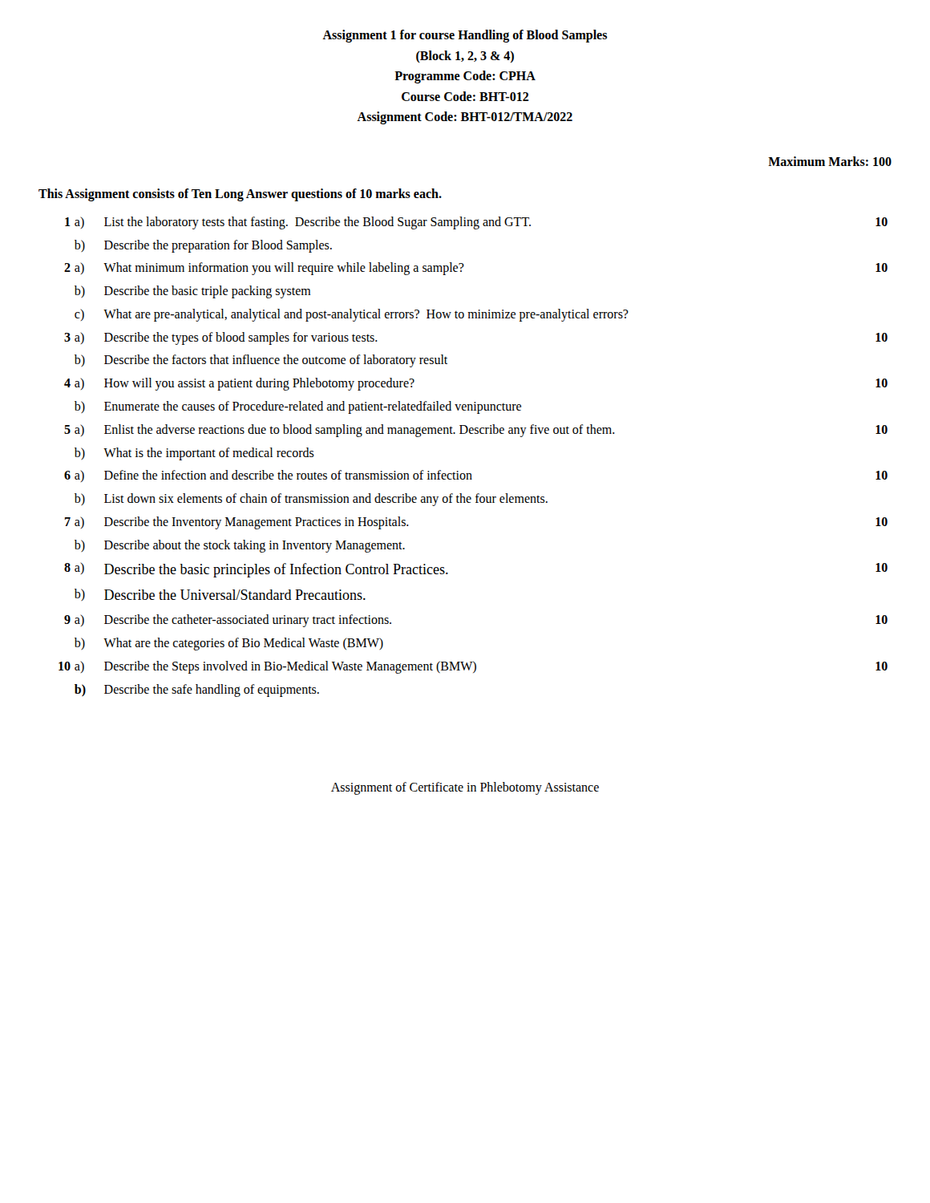Assignment 1 for course Handling of Blood Samples
(Block 1, 2, 3 & 4)
Programme Code: CPHA
Course Code: BHT-012
Assignment Code: BHT-012/TMA/2022
Maximum Marks: 100
This Assignment consists of Ten Long Answer questions of 10 marks each.
| 1 | a) | List the laboratory tests that fasting. Describe the Blood Sugar Sampling and GTT. | 10 |
| | b) | Describe the preparation for Blood Samples. | |
| 2 | a) | What minimum information you will require while labeling a sample? | 10 |
| | b) | Describe the basic triple packing system | |
| | c) | What are pre-analytical, analytical and post-analytical errors? How to minimize pre-analytical errors? | |
| 3 | a) | Describe the types of blood samples for various tests. | 10 |
| | b) | Describe the factors that influence the outcome of laboratory result | |
| 4 | a) | How will you assist a patient during Phlebotomy procedure? | 10 |
| | b) | Enumerate the causes of Procedure-related and patient-relatedfailed venipuncture | |
| 5 | a) | Enlist the adverse reactions due to blood sampling and management. Describe any five out of them. | 10 |
| | b) | What is the important of medical records | |
| 6 | a) | Define the infection and describe the routes of transmission of infection | 10 |
| | b) | List down six elements of chain of transmission and describe any of the four elements. | |
| 7 | a) | Describe the Inventory Management Practices in Hospitals. | 10 |
| | b) | Describe about the stock taking in Inventory Management. | |
| 8 | a) | Describe the basic principles of Infection Control Practices. | 10 |
| | b) | Describe the Universal/Standard Precautions. | |
| 9 | a) | Describe the catheter-associated urinary tract infections. | 10 |
| | b) | What are the categories of Bio Medical Waste (BMW) | |
| 10 | a) | Describe the Steps involved in Bio-Medical Waste Management (BMW) | 10 |
| | b) | Describe the safe handling of equipments. | |
Assignment of Certificate in Phlebotomy Assistance